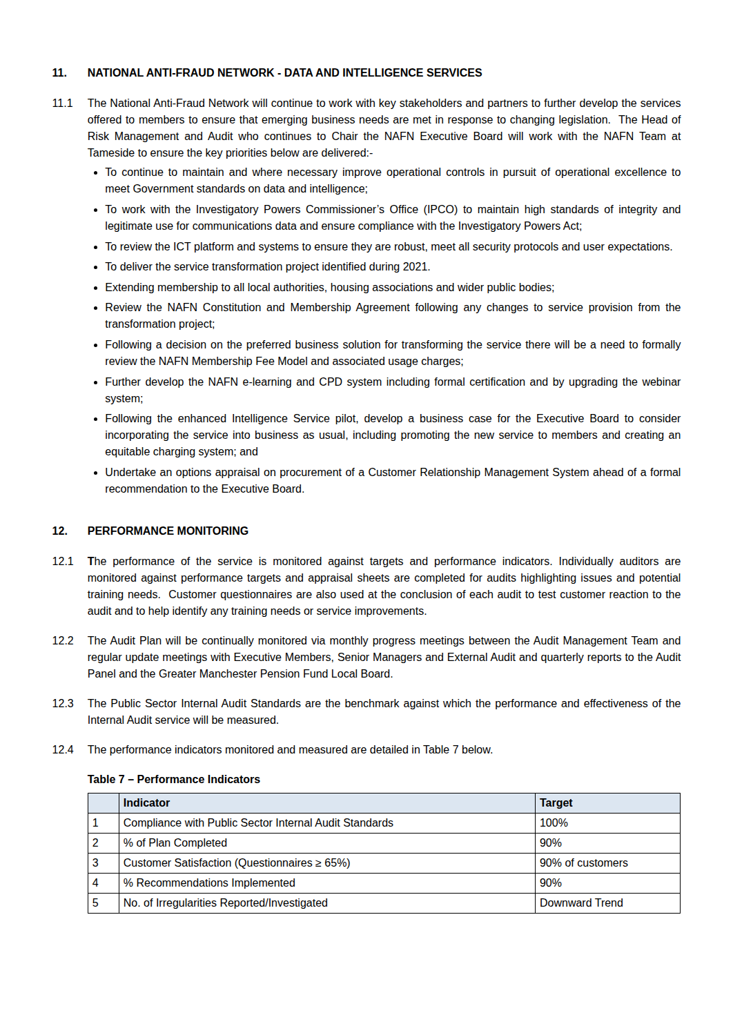11.
NATIONAL ANTI-FRAUD NETWORK - DATA AND INTELLIGENCE SERVICES
11.1
The National Anti-Fraud Network will continue to work with key stakeholders and partners to further develop the services offered to members to ensure that emerging business needs are met in response to changing legislation. The Head of Risk Management and Audit who continues to Chair the NAFN Executive Board will work with the NAFN Team at Tameside to ensure the key priorities below are delivered:-
To continue to maintain and where necessary improve operational controls in pursuit of operational excellence to meet Government standards on data and intelligence;
To work with the Investigatory Powers Commissioner’s Office (IPCO) to maintain high standards of integrity and legitimate use for communications data and ensure compliance with the Investigatory Powers Act;
To review the ICT platform and systems to ensure they are robust, meet all security protocols and user expectations.
To deliver the service transformation project identified during 2021.
Extending membership to all local authorities, housing associations and wider public bodies;
Review the NAFN Constitution and Membership Agreement following any changes to service provision from the transformation project;
Following a decision on the preferred business solution for transforming the service there will be a need to formally review the NAFN Membership Fee Model and associated usage charges;
Further develop the NAFN e-learning and CPD system including formal certification and by upgrading the webinar system;
Following the enhanced Intelligence Service pilot, develop a business case for the Executive Board to consider incorporating the service into business as usual, including promoting the new service to members and creating an equitable charging system; and
Undertake an options appraisal on procurement of a Customer Relationship Management System ahead of a formal recommendation to the Executive Board.
12.
PERFORMANCE MONITORING
12.1
The performance of the service is monitored against targets and performance indicators. Individually auditors are monitored against performance targets and appraisal sheets are completed for audits highlighting issues and potential training needs. Customer questionnaires are also used at the conclusion of each audit to test customer reaction to the audit and to help identify any training needs or service improvements.
12.2
The Audit Plan will be continually monitored via monthly progress meetings between the Audit Management Team and regular update meetings with Executive Members, Senior Managers and External Audit and quarterly reports to the Audit Panel and the Greater Manchester Pension Fund Local Board.
12.3
The Public Sector Internal Audit Standards are the benchmark against which the performance and effectiveness of the Internal Audit service will be measured.
12.4
The performance indicators monitored and measured are detailed in Table 7 below.
Table 7 – Performance Indicators
| | Indicator | Target |
| --- | --- | --- |
| 1 | Compliance with Public Sector Internal Audit Standards | 100% |
| 2 | % of Plan Completed | 90% |
| 3 | Customer Satisfaction (Questionnaires ≥ 65%) | 90% of customers |
| 4 | % Recommendations Implemented | 90% |
| 5 | No. of Irregularities Reported/Investigated | Downward Trend |